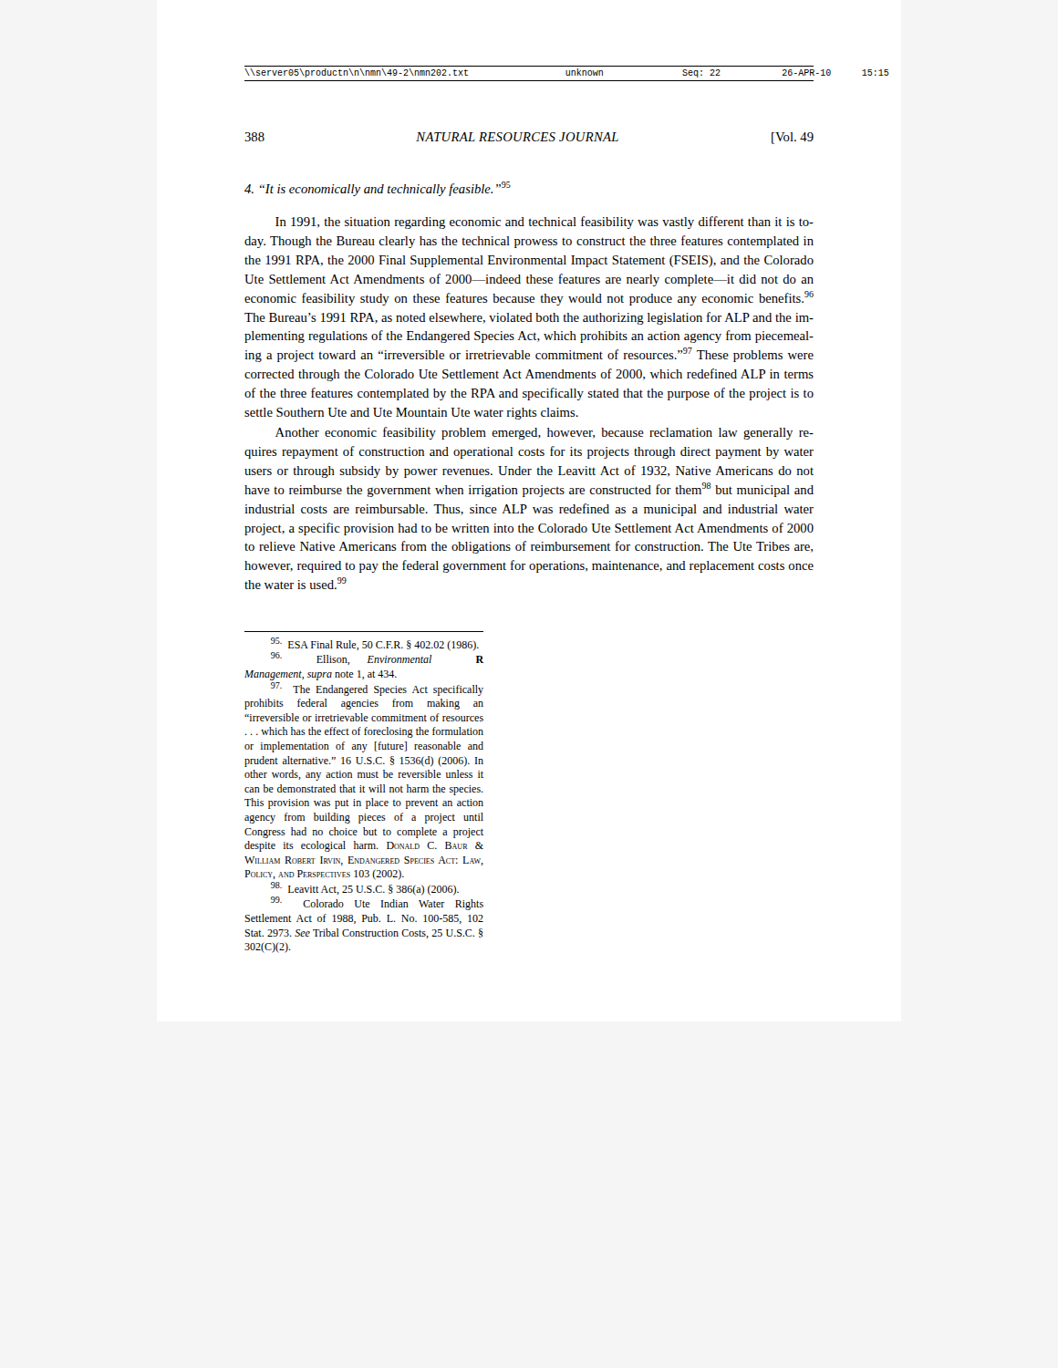\\server05\productn\n\nmn\49-2\nmn202.txt unknown Seq: 22 26-APR-10 15:15
388 NATURAL RESOURCES JOURNAL [Vol. 49
4. “It is economically and technically feasible.”95
In 1991, the situation regarding economic and technical feasibility was vastly different than it is today. Though the Bureau clearly has the technical prowess to construct the three features contemplated in the 1991 RPA, the 2000 Final Supplemental Environmental Impact Statement (FSEIS), and the Colorado Ute Settlement Act Amendments of 2000—indeed these features are nearly complete—it did not do an economic feasibility study on these features because they would not produce any economic benefits.96 The Bureau’s 1991 RPA, as noted elsewhere, violated both the authorizing legislation for ALP and the implementing regulations of the Endangered Species Act, which prohibits an action agency from piecemealing a project toward an “irreversible or irretrievable commitment of resources.”97 These problems were corrected through the Colorado Ute Settlement Act Amendments of 2000, which redefined ALP in terms of the three features contemplated by the RPA and specifically stated that the purpose of the project is to settle Southern Ute and Ute Mountain Ute water rights claims.
Another economic feasibility problem emerged, however, because reclamation law generally requires repayment of construction and operational costs for its projects through direct payment by water users or through subsidy by power revenues. Under the Leavitt Act of 1932, Native Americans do not have to reimburse the government when irrigation projects are constructed for them98 but municipal and industrial costs are reimbursable. Thus, since ALP was redefined as a municipal and industrial water project, a specific provision had to be written into the Colorado Ute Settlement Act Amendments of 2000 to relieve Native Americans from the obligations of reimbursement for construction. The Ute Tribes are, however, required to pay the federal government for operations, maintenance, and replacement costs once the water is used.99
95. ESA Final Rule, 50 C.F.R. § 402.02 (1986).
R 96. Ellison, Environmental Management, supra note 1, at 434.
97. The Endangered Species Act specifically prohibits federal agencies from making an “irreversible or irretrievable commitment of resources . . . which has the effect of foreclosing the formulation or implementation of any [future] reasonable and prudent alternative.” 16 U.S.C. § 1536(d) (2006). In other words, any action must be reversible unless it can be demonstrated that it will not harm the species. This provision was put in place to prevent an action agency from building pieces of a project until Congress had no choice but to complete a project despite its ecological harm. Donald C. Baur & William Robert Irvin, Endangered Species Act: Law, Policy, and Perspectives 103 (2002).
98. Leavitt Act, 25 U.S.C. § 386(a) (2006).
99. Colorado Ute Indian Water Rights Settlement Act of 1988, Pub. L. No. 100-585, 102 Stat. 2973. See Tribal Construction Costs, 25 U.S.C. § 302(C)(2).